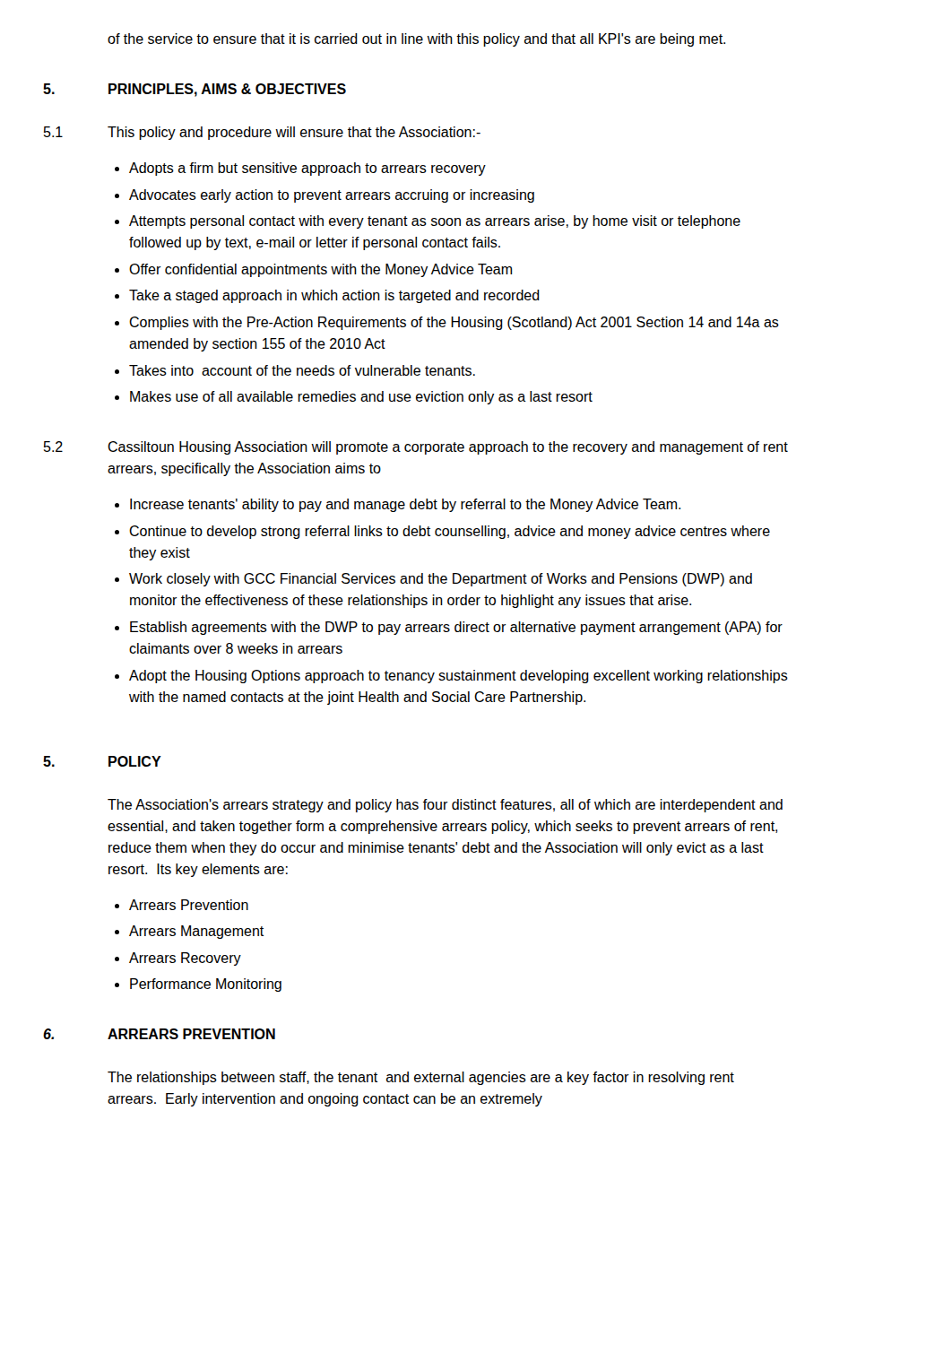of the service to ensure that it is carried out in line with this policy and that all KPI's are being met.
5.
PRINCIPLES, AIMS & OBJECTIVES
5.1
This policy and procedure will ensure that the Association:-
Adopts a firm but sensitive approach to arrears recovery
Advocates early action to prevent arrears accruing or increasing
Attempts personal contact with every tenant as soon as arrears arise, by home visit or telephone followed up by text, e-mail or letter if personal contact fails.
Offer confidential appointments with the Money Advice Team
Take a staged approach in which action is targeted and recorded
Complies with the Pre-Action Requirements of the Housing (Scotland) Act 2001 Section 14 and 14a as amended by section 155 of the 2010 Act
Takes into account of the needs of vulnerable tenants.
Makes use of all available remedies and use eviction only as a last resort
5.2
Cassiltoun Housing Association will promote a corporate approach to the recovery and management of rent arrears, specifically the Association aims to
Increase tenants' ability to pay and manage debt by referral to the Money Advice Team.
Continue to develop strong referral links to debt counselling, advice and money advice centres where they exist
Work closely with GCC Financial Services and the Department of Works and Pensions (DWP) and monitor the effectiveness of these relationships in order to highlight any issues that arise.
Establish agreements with the DWP to pay arrears direct or alternative payment arrangement (APA) for claimants over 8 weeks in arrears
Adopt the Housing Options approach to tenancy sustainment developing excellent working relationships with the named contacts at the joint Health and Social Care Partnership.
5.
POLICY
The Association's arrears strategy and policy has four distinct features, all of which are interdependent and essential, and taken together form a comprehensive arrears policy, which seeks to prevent arrears of rent, reduce them when they do occur and minimise tenants' debt and the Association will only evict as a last resort. Its key elements are:
Arrears Prevention
Arrears Management
Arrears Recovery
Performance Monitoring
6.
ARREARS PREVENTION
The relationships between staff, the tenant and external agencies are a key factor in resolving rent arrears. Early intervention and ongoing contact can be an extremely